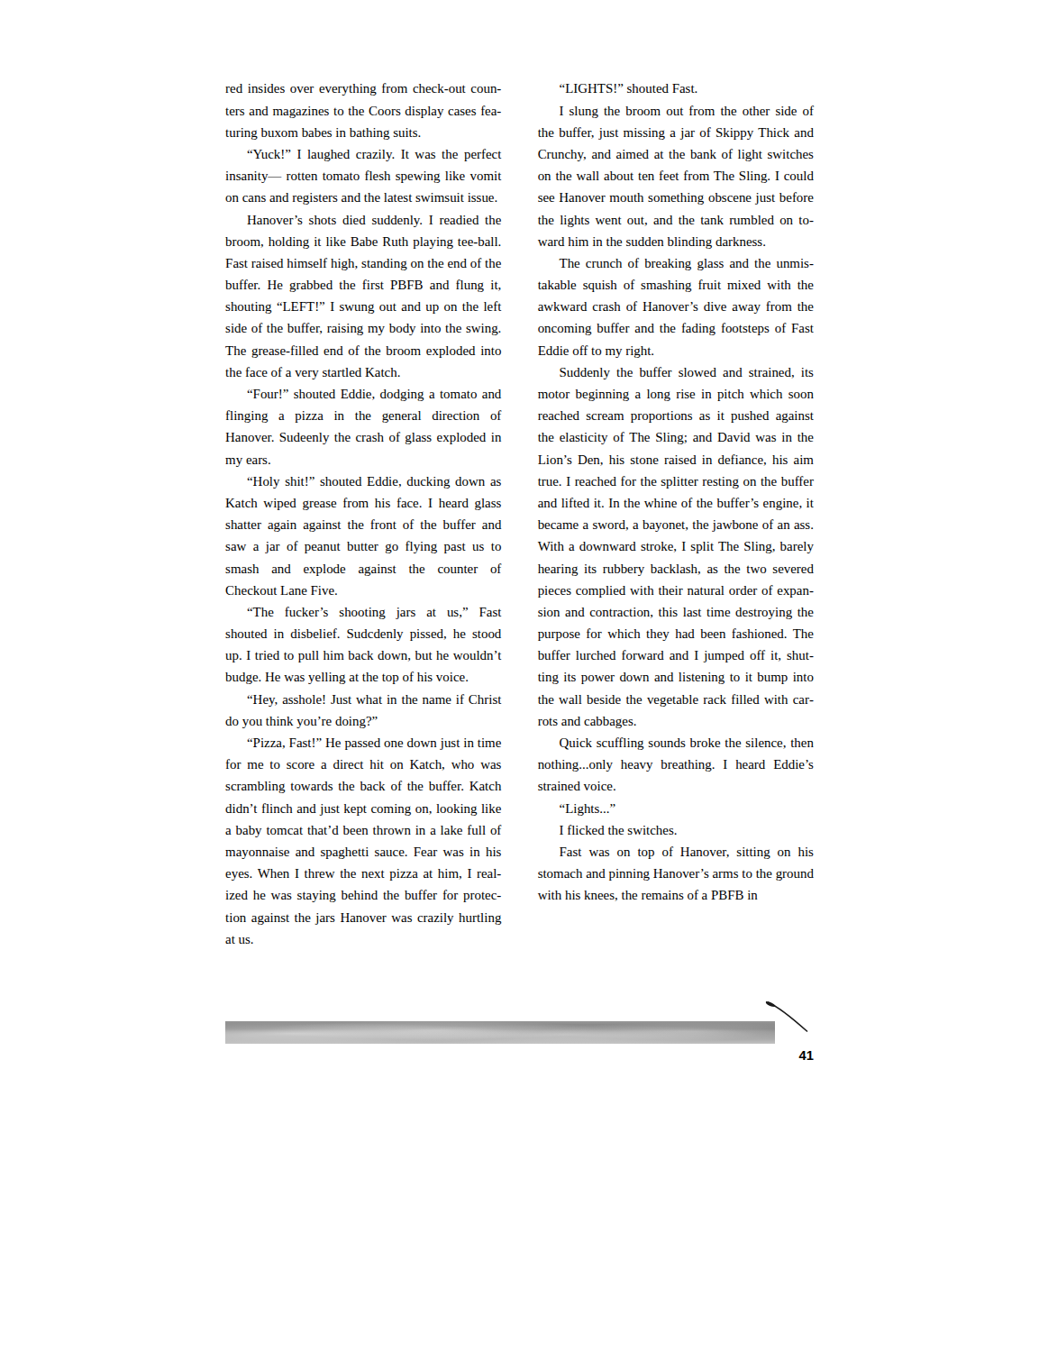red insides over everything from check-out counters and magazines to the Coors display cases featuring buxom babes in bathing suits.
“Yuck!” I laughed crazily. It was the perfect insanity— rotten tomato flesh spewing like vomit on cans and registers and the latest swimsuit issue.
Hanover’s shots died suddenly. I readied the broom, holding it like Babe Ruth playing tee-ball. Fast raised himself high, standing on the end of the buffer. He grabbed the first PBFB and flung it, shouting “LEFT!” I swung out and up on the left side of the buffer, raising my body into the swing. The grease-filled end of the broom exploded into the face of a very startled Katch.
“Four!” shouted Eddie, dodging a tomato and flinging a pizza in the general direction of Hanover. Sudeenly the crash of glass exploded in my ears.
“Holy shit!” shouted Eddie, ducking down as Katch wiped grease from his face. I heard glass shatter again against the front of the buffer and saw a jar of peanut butter go flying past us to smash and explode against the counter of Checkout Lane Five.
“The fucker’s shooting jars at us,” Fast shouted in disbelief. Sudcdenly pissed, he stood up. I tried to pull him back down, but he wouldn’t budge. He was yelling at the top of his voice.
“Hey, asshole! Just what in the name if Christ do you think you’re doing?”
“Pizza, Fast!” He passed one down just in time for me to score a direct hit on Katch, who was scrambling towards the back of the buffer. Katch didn’t flinch and just kept coming on, looking like a baby tomcat that’d been thrown in a lake full of mayonnaise and spaghetti sauce. Fear was in his eyes. When I threw the next pizza at him, I realized he was staying behind the buffer for protection against the jars Hanover was crazily hurtling at us.
“LIGHTS!” shouted Fast.
I slung the broom out from the other side of the buffer, just missing a jar of Skippy Thick and Crunchy, and aimed at the bank of light switches on the wall about ten feet from The Sling. I could see Hanover mouth something obscene just before the lights went out, and the tank rumbled on toward him in the sudden blinding darkness.
The crunch of breaking glass and the unmistakable squish of smashing fruit mixed with the awkward crash of Hanover’s dive away from the oncoming buffer and the fading footsteps of Fast Eddie off to my right.
Suddenly the buffer slowed and strained, its motor beginning a long rise in pitch which soon reached scream proportions as it pushed against the elasticity of The Sling; and David was in the Lion’s Den, his stone raised in defiance, his aim true. I reached for the splitter resting on the buffer and lifted it. In the whine of the buffer’s engine, it became a sword, a bayonet, the jawbone of an ass. With a downward stroke, I split The Sling, barely hearing its rubbery backlash, as the two severed pieces complied with their natural order of expansion and contraction, this last time destroying the purpose for which they had been fashioned. The buffer lurched forward and I jumped off it, shutting its power down and listening to it bump into the wall beside the vegetable rack filled with carrots and cabbages.
Quick scuffling sounds broke the silence, then nothing...only heavy breathing. I heard Eddie’s strained voice.
“Lights...”
I flicked the switches.
Fast was on top of Hanover, sitting on his stomach and pinning Hanover’s arms to the ground with his knees, the remains of a PBFB in
41